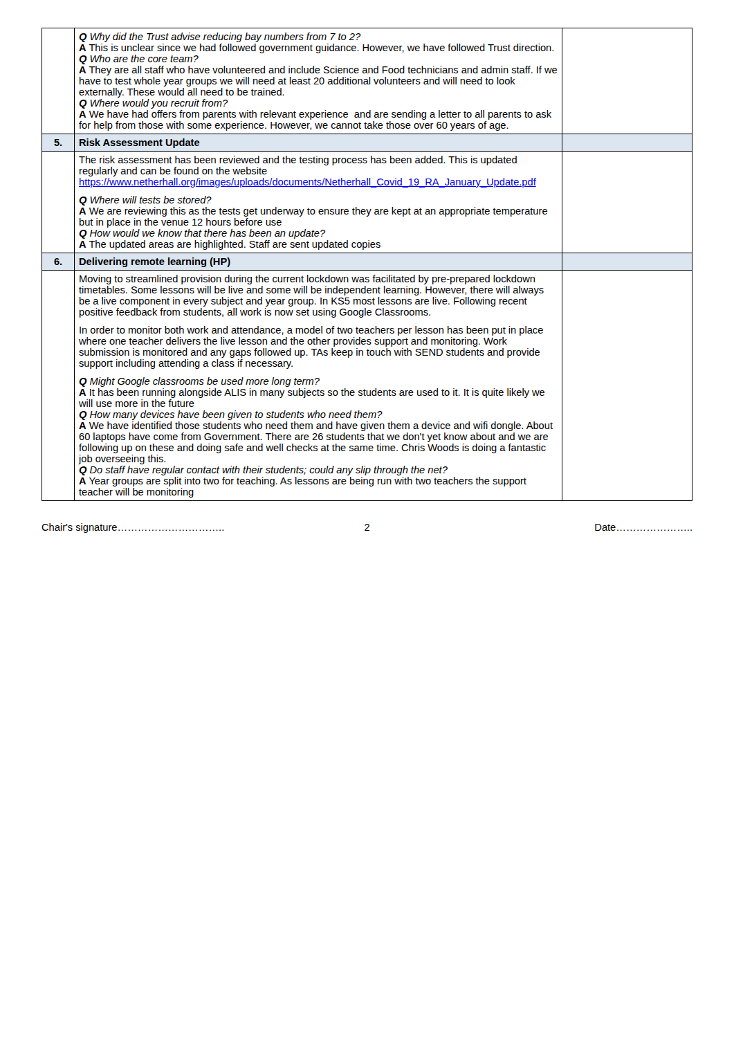| | Q Why did the Trust advise reducing bay numbers from 7 to 2? A This is unclear since we had followed government guidance. However, we have followed Trust direction. Q Who are the core team? A They are all staff who have volunteered and include Science and Food technicians and admin staff. If we have to test whole year groups we will need at least 20 additional volunteers and will need to look externally. These would all need to be trained. Q Where would you recruit from? A We have had offers from parents with relevant experience and are sending a letter to all parents to ask for help from those with some experience. However, we cannot take those over 60 years of age. | |
| 5. | Risk Assessment Update | |
| | The risk assessment has been reviewed and the testing process has been added. This is updated regularly and can be found on the website https://www.netherhall.org/images/uploads/documents/Netherhall_Covid_19_RA_January_Update.pdf Q Where will tests be stored? A We are reviewing this as the tests get underway to ensure they are kept at an appropriate temperature but in place in the venue 12 hours before use Q How would we know that there has been an update? A The updated areas are highlighted. Staff are sent updated copies | |
| 6. | Delivering remote learning (HP) | |
| | Moving to streamlined provision during the current lockdown was facilitated by pre-prepared lockdown timetables. Some lessons will be live and some will be independent learning. However, there will always be a live component in every subject and year group. In KS5 most lessons are live. Following recent positive feedback from students, all work is now set using Google Classrooms. In order to monitor both work and attendance, a model of two teachers per lesson has been put in place where one teacher delivers the live lesson and the other provides support and monitoring. Work submission is monitored and any gaps followed up. TAs keep in touch with SEND students and provide support including attending a class if necessary. Q Might Google classrooms be used more long term? A It has been running alongside ALIS in many subjects so the students are used to it. It is quite likely we will use more in the future Q How many devices have been given to students who need them? A We have identified those students who need them and have given them a device and wifi dongle. About 60 laptops have come from Government. There are 26 students that we don't yet know about and we are following up on these and doing safe and well checks at the same time. Chris Woods is doing a fantastic job overseeing this. Q Do staff have regular contact with their students; could any slip through the net? A Year groups are split into two for teaching. As lessons are being run with two teachers the support teacher will be monitoring | |
Chair's signature…………………………..
2
Date…………………..